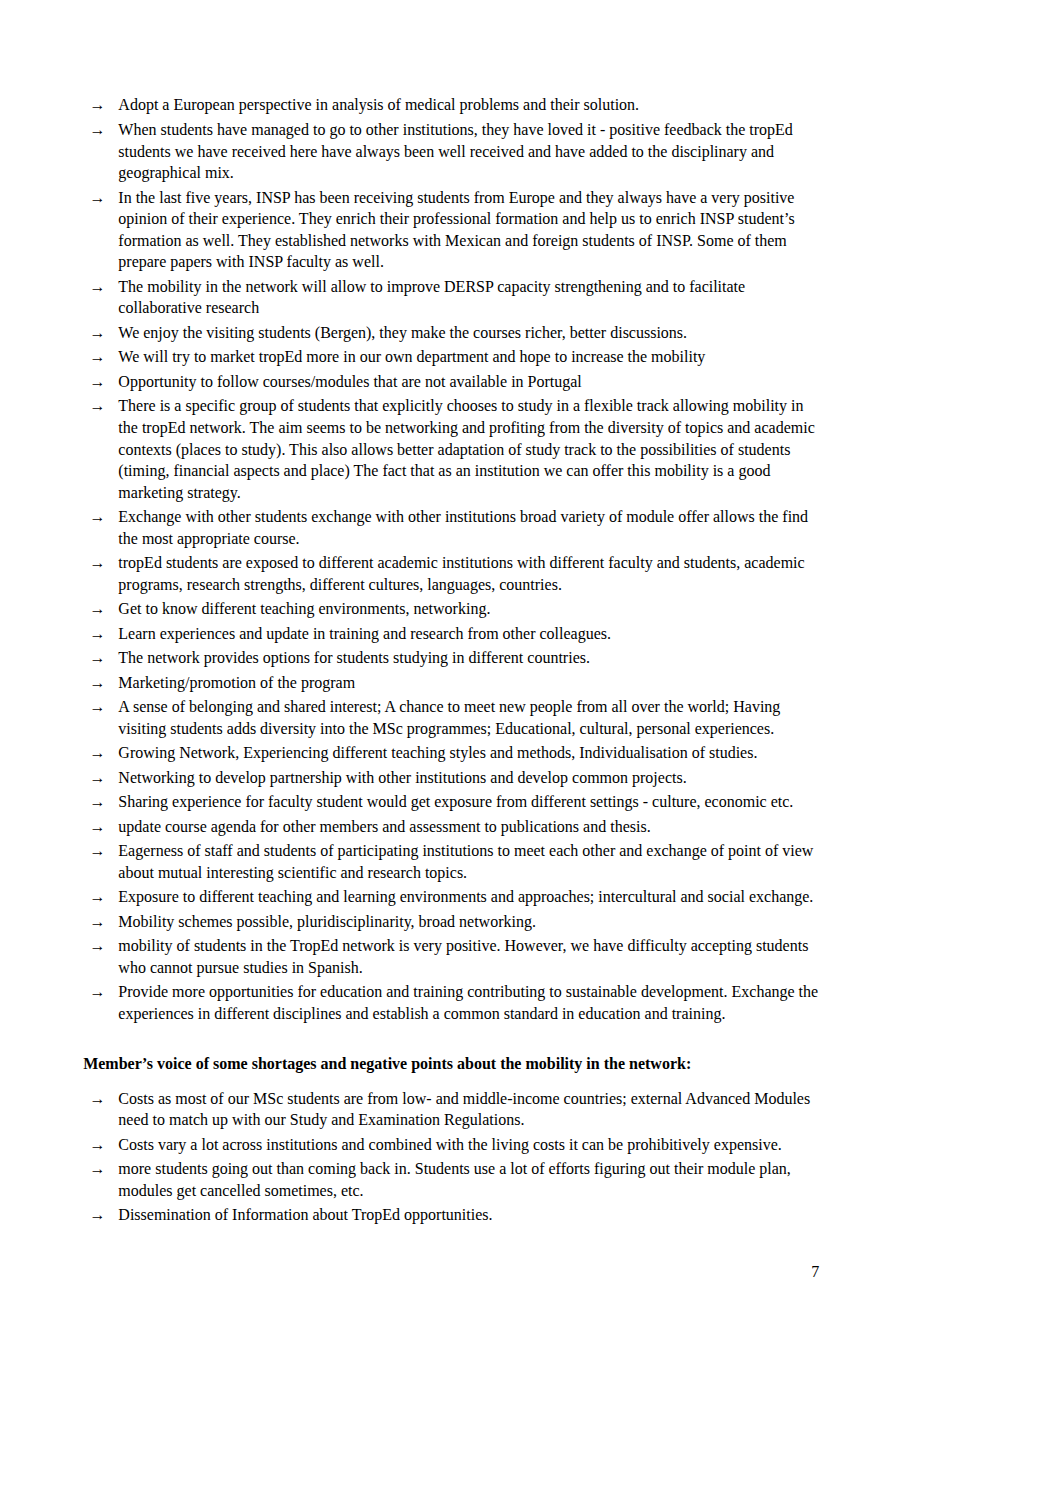Adopt a European perspective in analysis of medical problems and their solution.
When students have managed to go to other institutions, they have loved it - positive feedback the tropEd students we have received here have always been well received and have added to the disciplinary and geographical mix.
In the last five years, INSP has been receiving students from Europe and they always have a very positive opinion of their experience. They enrich their professional formation and help us to enrich INSP student’s formation as well. They established networks with Mexican and foreign students of INSP. Some of them prepare papers with INSP faculty as well.
The mobility in the network will allow to improve DERSP capacity strengthening and to facilitate collaborative research
We enjoy the visiting students (Bergen), they make the courses richer, better discussions.
We will try to market tropEd more in our own department and hope to increase the mobility
Opportunity to follow courses/modules that are not available in Portugal
There is a specific group of students that explicitly chooses to study in a flexible track allowing mobility in the tropEd network. The aim seems to be networking and profiting from the diversity of topics and academic contexts (places to study). This also allows better adaptation of study track to the possibilities of students (timing, financial aspects and place) The fact that as an institution we can offer this mobility is a good marketing strategy.
Exchange with other students exchange with other institutions broad variety of module offer allows the find the most appropriate course.
tropEd students are exposed to different academic institutions with different faculty and students, academic programs, research strengths, different cultures, languages, countries.
Get to know different teaching environments, networking.
Learn experiences and update in training and research from other colleagues.
The network provides options for students studying in different countries.
Marketing/promotion of the program
A sense of belonging and shared interest; A chance to meet new people from all over the world; Having visiting students adds diversity into the MSc programmes; Educational, cultural, personal experiences.
Growing Network, Experiencing different teaching styles and methods, Individualisation of studies.
Networking to develop partnership with other institutions and develop common projects.
Sharing experience for faculty student would get exposure from different settings - culture, economic etc.
update course agenda for other members and assessment to publications and thesis.
Eagerness of staff and students of participating institutions to meet each other and exchange of point of view about mutual interesting scientific and research topics.
Exposure to different teaching and learning environments and approaches; intercultural and social exchange.
Mobility schemes possible, pluridisciplinarity, broad networking.
mobility of students in the TropEd network is very positive. However, we have difficulty accepting students who cannot pursue studies in Spanish.
Provide more opportunities for education and training contributing to sustainable development. Exchange the experiences in different disciplines and establish a common standard in education and training.
Member’s voice of some shortages and negative points about the mobility in the network:
Costs as most of our MSc students are from low- and middle-income countries; external Advanced Modules need to match up with our Study and Examination Regulations.
Costs vary a lot across institutions and combined with the living costs it can be prohibitively expensive.
more students going out than coming back in. Students use a lot of efforts figuring out their module plan, modules get cancelled sometimes, etc.
Dissemination of Information about TropEd opportunities.
7